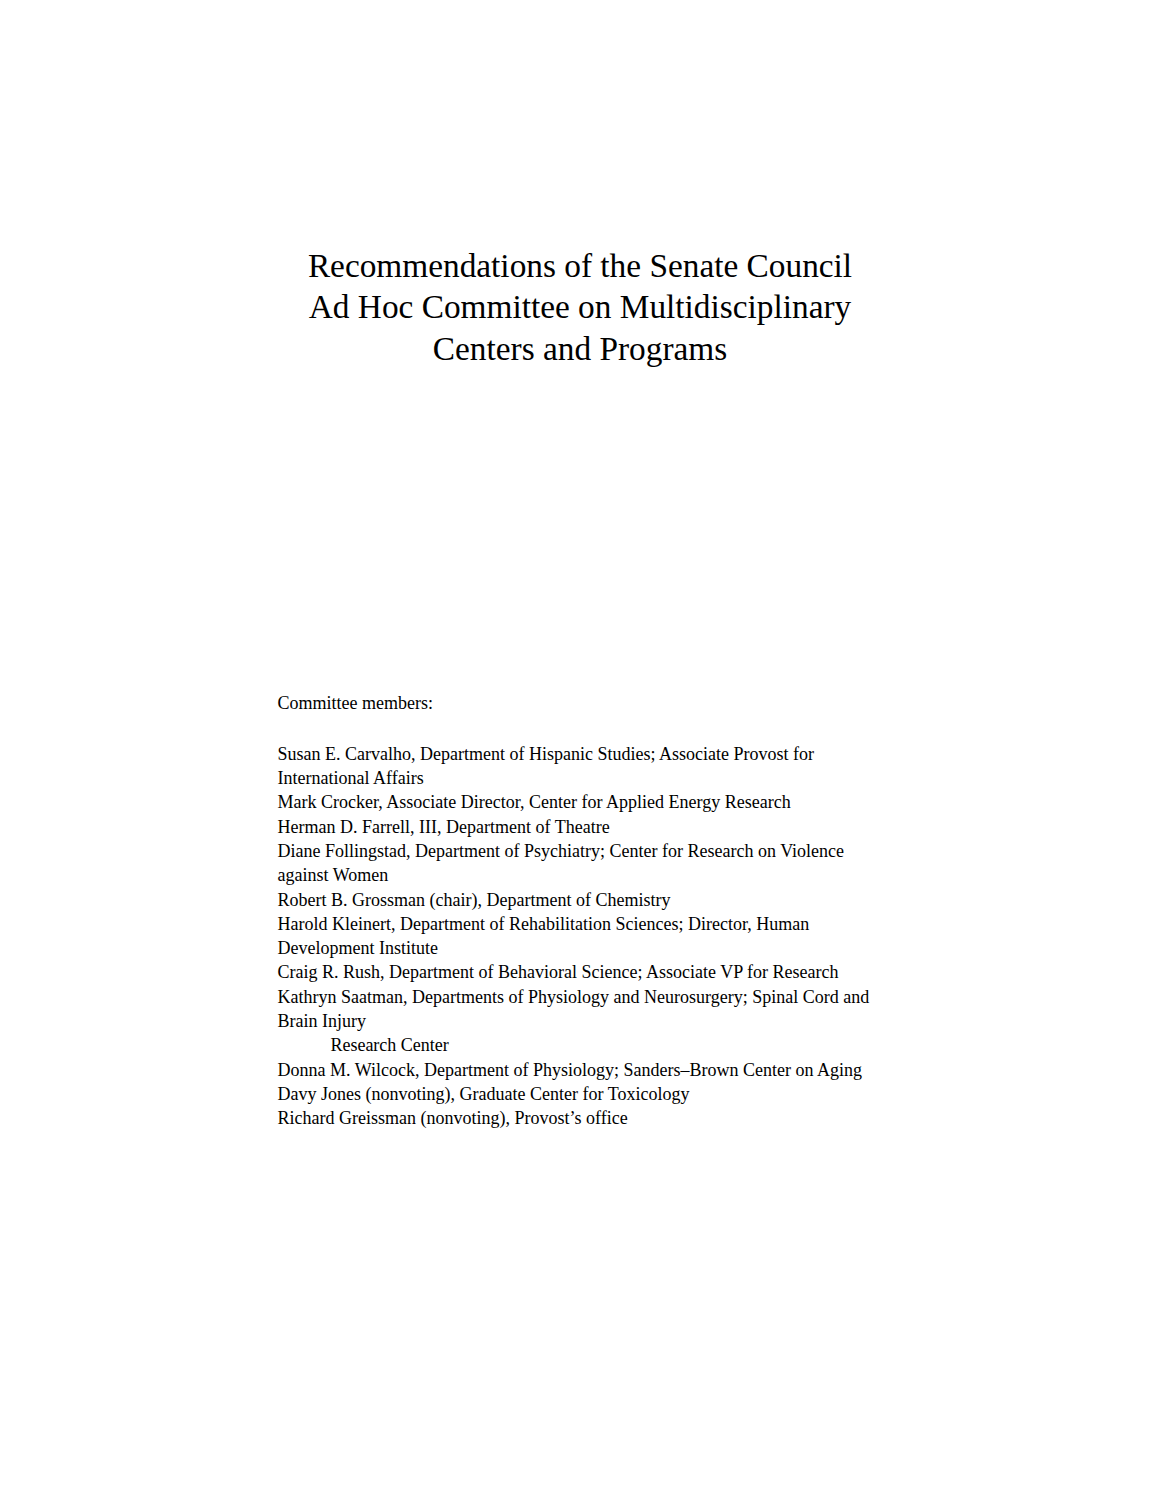Recommendations of the Senate Council Ad Hoc Committee on Multidisciplinary Centers and Programs
Committee members:
Susan E. Carvalho, Department of Hispanic Studies; Associate Provost for International Affairs
Mark Crocker, Associate Director, Center for Applied Energy Research
Herman D. Farrell, III, Department of Theatre
Diane Follingstad, Department of Psychiatry; Center for Research on Violence against Women
Robert B. Grossman (chair), Department of Chemistry
Harold Kleinert, Department of Rehabilitation Sciences; Director, Human Development Institute
Craig R. Rush, Department of Behavioral Science; Associate VP for Research
Kathryn Saatman, Departments of Physiology and Neurosurgery; Spinal Cord and Brain Injury Research Center
Donna M. Wilcock, Department of Physiology; Sanders–Brown Center on Aging
Davy Jones (nonvoting), Graduate Center for Toxicology
Richard Greissman (nonvoting), Provost’s office